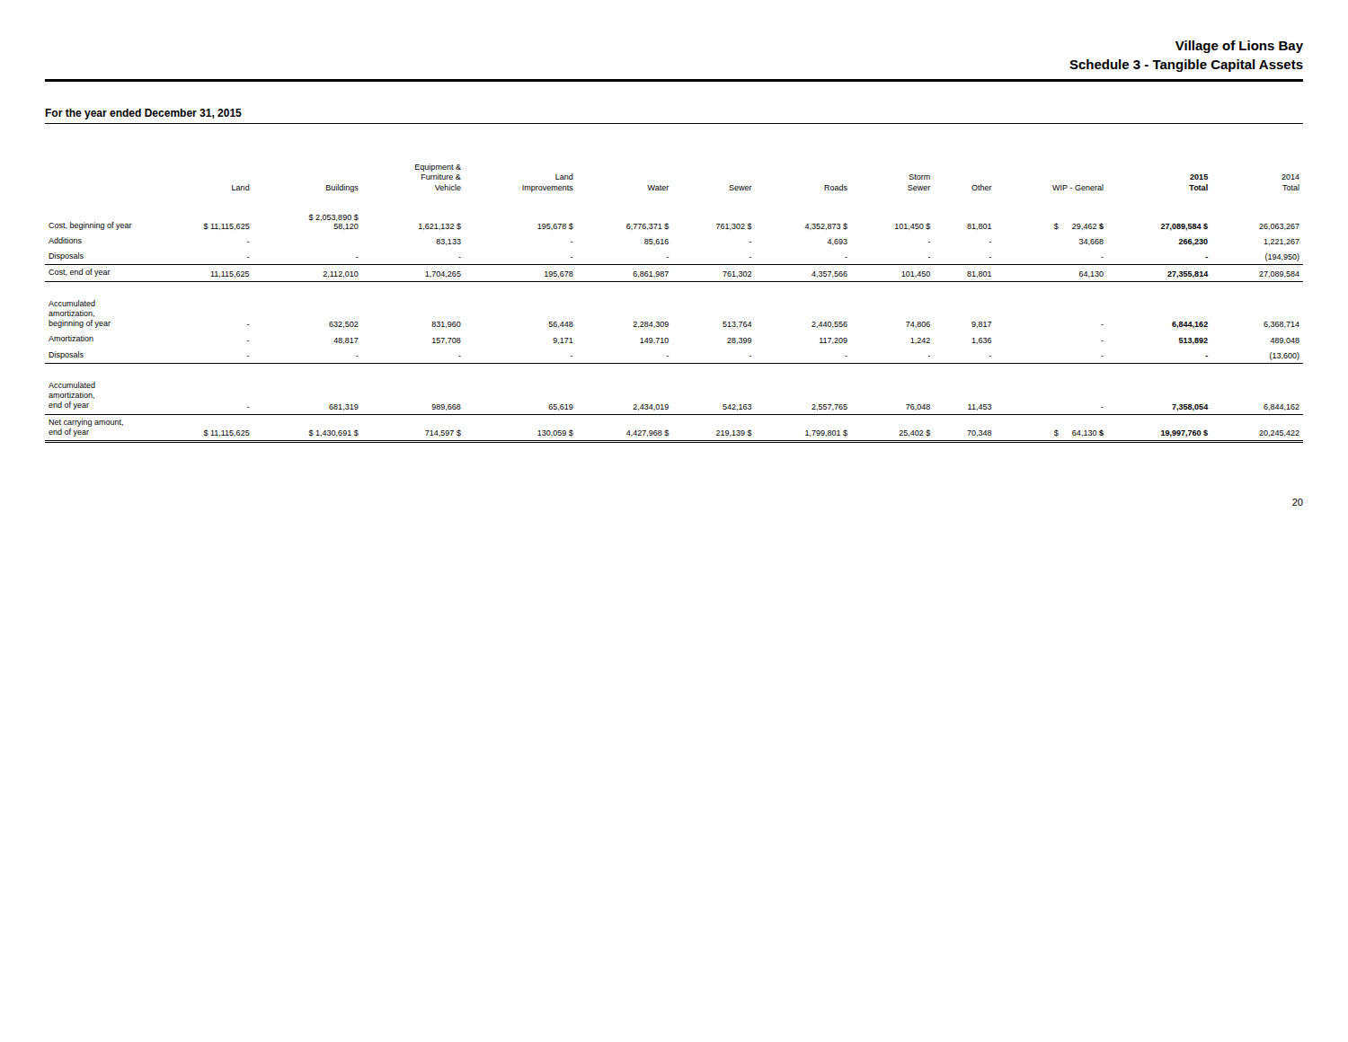Village of Lions Bay
Schedule 3 - Tangible Capital Assets
For the year ended December 31, 2015
| | Land | Buildings | Equipment & Furniture & Vehicle | Land Improvements | Water | Sewer | Roads | Storm Sewer | Other | WIP - General | 2015 Total | 2014 Total |
| --- | --- | --- | --- | --- | --- | --- | --- | --- | --- | --- | --- | --- |
| Cost, beginning of year | $ 11,115,625 | $ 2,053,890 $ 58,120 | 1,621,132 $ | 195,678 $ | 6,776,371 $ | 761,302 $ | 4,352,873 $ | 101,450 $ | 81,801 | $ 29,462 $ | 27,089,584 $ | 26,063,267 |
| Additions | - | | 83,133 | - | 85,616 | - | 4,693 | - | - | 34,668 | 266,230 | 1,221,267 |
| Disposals | - | - | - | - | - | - | - | - | - | - | - | (194,950) |
| Cost, end of year | 11,115,625 | 2,112,010 | 1,704,265 | 195,678 | 6,861,987 | 761,302 | 4,357,566 | 101,450 | 81,801 | 64,130 | 27,355,814 | 27,089,584 |
| Accumulated amortization, beginning of year | - | 632,502 | 831,960 | 56,448 | 2,284,309 | 513,764 | 2,440,556 | 74,806 | 9,817 | - | 6,844,162 | 6,368,714 |
| Amortization | - | 48,817 | 157,708 | 9,171 | 149,710 | 28,399 | 117,209 | 1,242 | 1,636 | - | 513,892 | 489,048 |
| Disposals | - | - | - | - | - | - | - | - | - | - | - | (13,600) |
| Accumulated amortization, end of year | - | 681,319 | 989,668 | 65,619 | 2,434,019 | 542,163 | 2,557,765 | 76,048 | 11,453 | - | 7,358,054 | 6,844,162 |
| Net carrying amount, end of year | $ 11,115,625 | $ 1,430,691 $ | 714,597 $ | 130,059 $ | 4,427,968 $ | 219,139 $ | 1,799,801 $ | 25,402 $ | 70,348 | $ 64,130 $ | 19,997,760 $ | 20,245,422 |
20